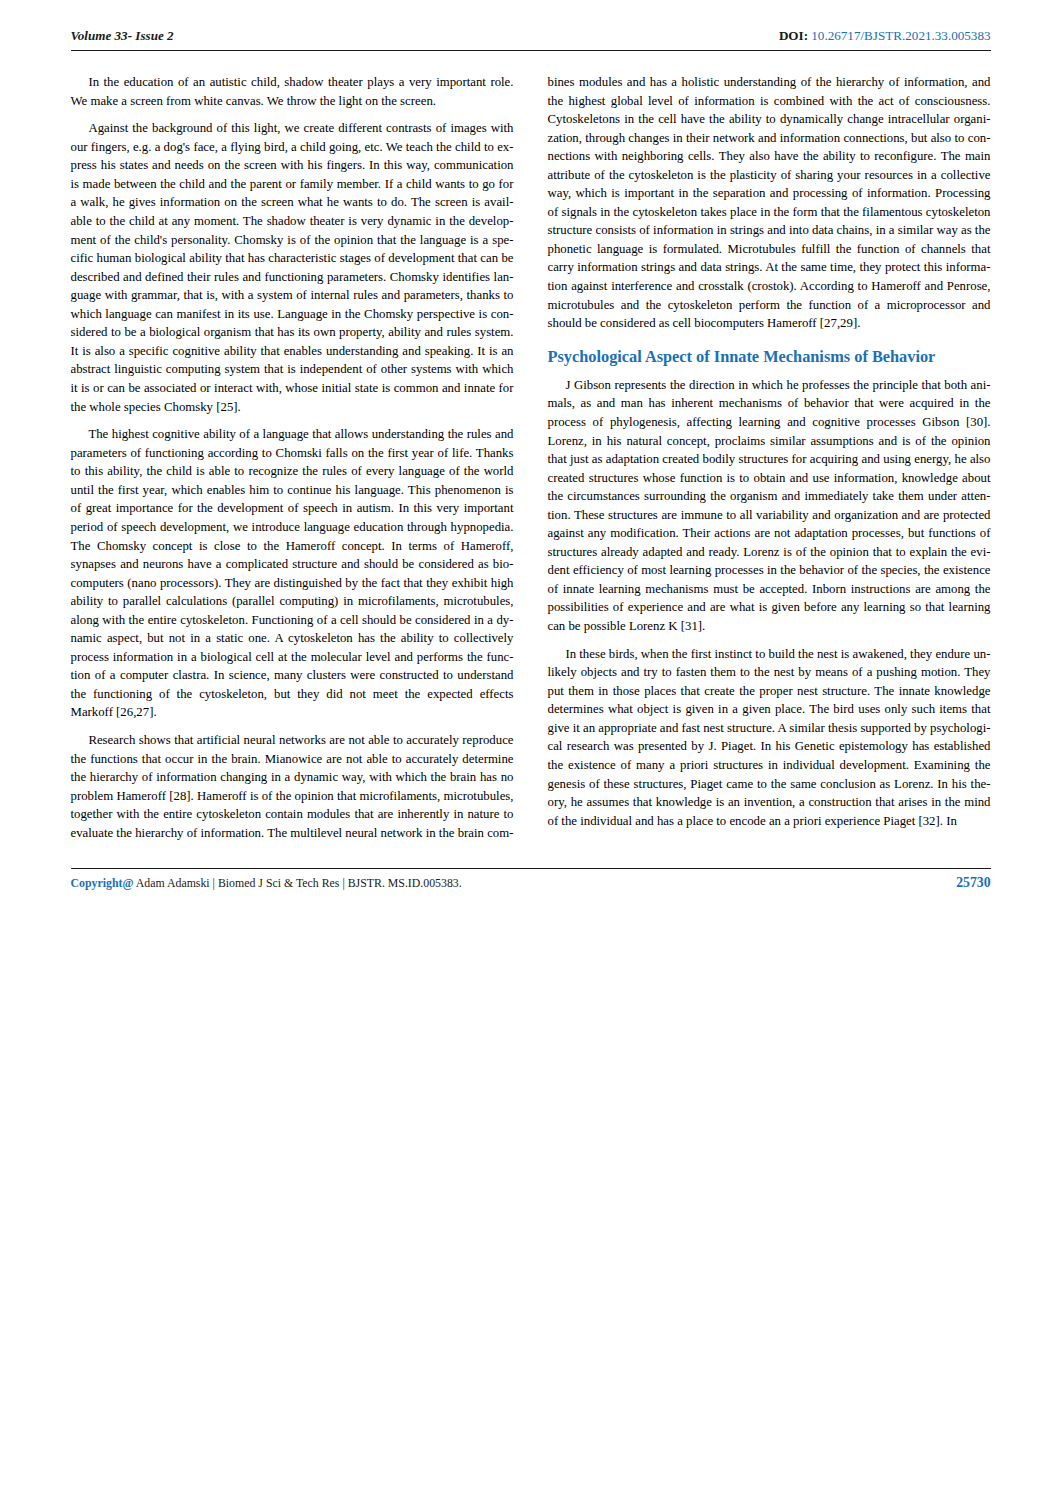Volume 33- Issue 2
DOI: 10.26717/BJSTR.2021.33.005383
In the education of an autistic child, shadow theater plays a very important role. We make a screen from white canvas. We throw the light on the screen.
Against the background of this light, we create different contrasts of images with our fingers, e.g. a dog's face, a flying bird, a child going, etc. We teach the child to express his states and needs on the screen with his fingers. In this way, communication is made between the child and the parent or family member. If a child wants to go for a walk, he gives information on the screen what he wants to do. The screen is available to the child at any moment. The shadow theater is very dynamic in the development of the child's personality. Chomsky is of the opinion that the language is a specific human biological ability that has characteristic stages of development that can be described and defined their rules and functioning parameters. Chomsky identifies language with grammar, that is, with a system of internal rules and parameters, thanks to which language can manifest in its use. Language in the Chomsky perspective is considered to be a biological organism that has its own property, ability and rules system. It is also a specific cognitive ability that enables understanding and speaking. It is an abstract linguistic computing system that is independent of other systems with which it is or can be associated or interact with, whose initial state is common and innate for the whole species Chomsky [25].
The highest cognitive ability of a language that allows understanding the rules and parameters of functioning according to Chomski falls on the first year of life. Thanks to this ability, the child is able to recognize the rules of every language of the world until the first year, which enables him to continue his language. This phenomenon is of great importance for the development of speech in autism. In this very important period of speech development, we introduce language education through hypnopedia. The Chomsky concept is close to the Hameroff concept. In terms of Hameroff, synapses and neurons have a complicated structure and should be considered as biocomputers (nano processors). They are distinguished by the fact that they exhibit high ability to parallel calculations (parallel computing) in microfilaments, microtubules, along with the entire cytoskeleton. Functioning of a cell should be considered in a dynamic aspect, but not in a static one. A cytoskeleton has the ability to collectively process information in a biological cell at the molecular level and performs the function of a computer clastra. In science, many clusters were constructed to understand the functioning of the cytoskeleton, but they did not meet the expected effects Markoff [26,27].
Research shows that artificial neural networks are not able to accurately reproduce the functions that occur in the brain. Mianowice are not able to accurately determine the hierarchy of information changing in a dynamic way, with which the brain has no problem Hameroff [28]. Hameroff is of the opinion that microfilaments, microtubules, together with the entire cytoskeleton contain modules that are inherently in nature to evaluate the hierarchy of information. The multilevel neural network in the brain combines modules and has a holistic understanding of the hierarchy of information, and the highest global level of information is combined with the act of consciousness. Cytoskeletons in the cell have the ability to dynamically change intracellular organization, through changes in their network and information connections, but also to connections with neighboring cells. They also have the ability to reconfigure. The main attribute of the cytoskeleton is the plasticity of sharing your resources in a collective way, which is important in the separation and processing of information. Processing of signals in the cytoskeleton takes place in the form that the filamentous cytoskeleton structure consists of information in strings and into data chains, in a similar way as the phonetic language is formulated. Microtubules fulfill the function of channels that carry information strings and data strings. At the same time, they protect this information against interference and crosstalk (crostok). According to Hameroff and Penrose, microtubules and the cytoskeleton perform the function of a microprocessor and should be considered as cell biocomputers Hameroff [27,29].
Psychological Aspect of Innate Mechanisms of Behavior
J Gibson represents the direction in which he professes the principle that both animals, as and man has inherent mechanisms of behavior that were acquired in the process of phylogenesis, affecting learning and cognitive processes Gibson [30]. Lorenz, in his natural concept, proclaims similar assumptions and is of the opinion that just as adaptation created bodily structures for acquiring and using energy, he also created structures whose function is to obtain and use information, knowledge about the circumstances surrounding the organism and immediately take them under attention. These structures are immune to all variability and organization and are protected against any modification. Their actions are not adaptation processes, but functions of structures already adapted and ready. Lorenz is of the opinion that to explain the evident efficiency of most learning processes in the behavior of the species, the existence of innate learning mechanisms must be accepted. Inborn instructions are among the possibilities of experience and are what is given before any learning so that learning can be possible Lorenz K [31].
In these birds, when the first instinct to build the nest is awakened, they endure unlikely objects and try to fasten them to the nest by means of a pushing motion. They put them in those places that create the proper nest structure. The innate knowledge determines what object is given in a given place. The bird uses only such items that give it an appropriate and fast nest structure. A similar thesis supported by psychological research was presented by J. Piaget. In his Genetic epistemology has established the existence of many a priori structures in individual development. Examining the genesis of these structures, Piaget came to the same conclusion as Lorenz. In his theory, he assumes that knowledge is an invention, a construction that arises in the mind of the individual and has a place to encode an a priori experience Piaget [32]. In
Copyright@ Adam Adamski | Biomed J Sci & Tech Res | BJSTR. MS.ID.005383.
25730